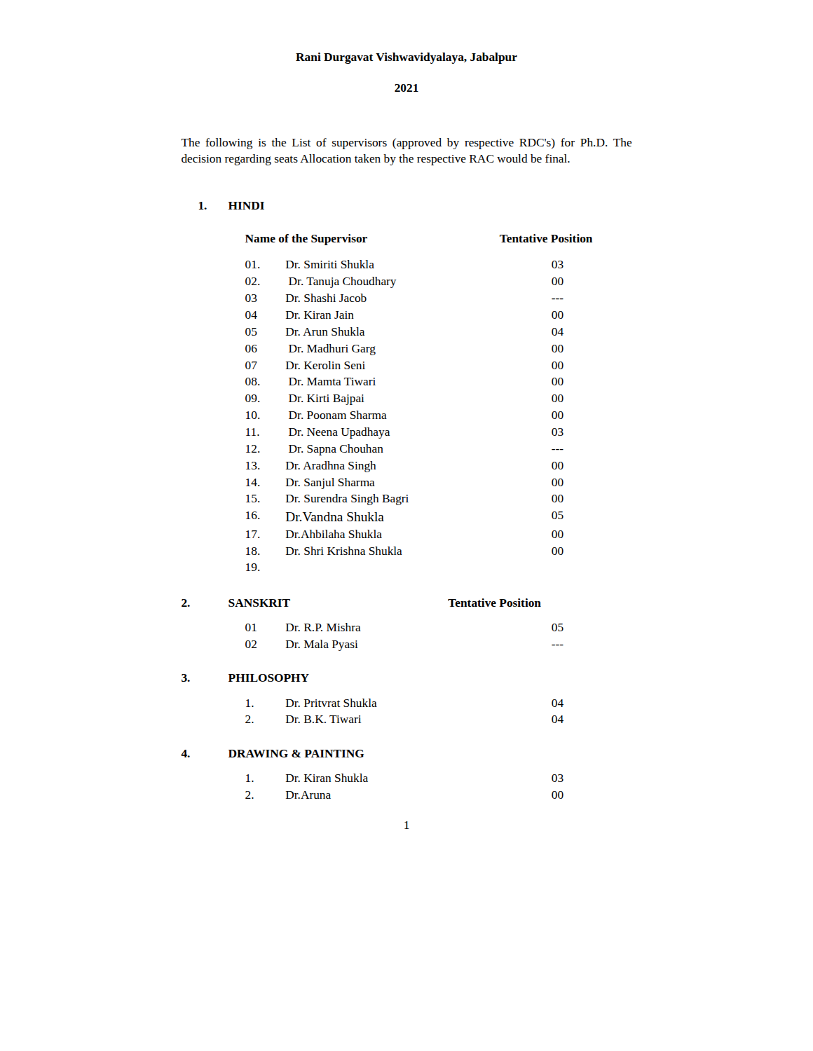Rani Durgavat Vishwavidyalaya, Jabalpur
2021
The following is the List of supervisors (approved by respective RDC's) for Ph.D. The decision regarding seats Allocation taken by the respective RAC would be final.
1. HINDI
Name of the Supervisor Tentative Position
| 01. | Dr. Smiriti Shukla | 03 |
| 02. | Dr. Tanuja Choudhary | 00 |
| 03 | Dr. Shashi Jacob | --- |
| 04 | Dr. Kiran Jain | 00 |
| 05 | Dr. Arun Shukla | 04 |
| 06 | Dr. Madhuri Garg | 00 |
| 07 | Dr. Kerolin Seni | 00 |
| 08. | Dr. Mamta Tiwari | 00 |
| 09. | Dr. Kirti Bajpai | 00 |
| 10. | Dr. Poonam Sharma | 00 |
| 11. | Dr. Neena Upadhaya | 03 |
| 12. | Dr. Sapna Chouhan | --- |
| 13. | Dr. Aradhna Singh | 00 |
| 14. | Dr. Sanjul Sharma | 00 |
| 15. | Dr. Surendra Singh Bagri | 00 |
| 16. | Dr.Vandna Shukla | 05 |
| 17. | Dr.Ahbilaha Shukla | 00 |
| 18. | Dr. Shri Krishna Shukla | 00 |
| 19. | | |
2. SANSKRIT Tentative Position
| 01 | Dr. R.P. Mishra | 05 |
| 02 | Dr. Mala Pyasi | --- |
3. PHILOSOPHY
| 1. | Dr. Pritvrat Shukla | 04 |
| 2. | Dr. B.K. Tiwari | 04 |
4. DRAWING & PAINTING
| 1. | Dr. Kiran Shukla | 03 |
| 2. | Dr.Aruna | 00 |
1